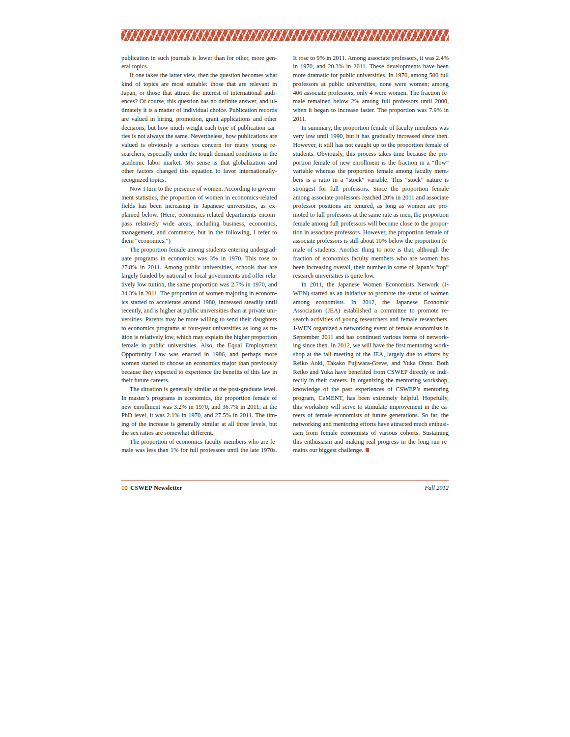publication in such journals is lower than for other, more general topics.
If one takes the latter view, then the question becomes what kind of topics are most suitable: those that are relevant in Japan, or those that attract the interest of international audiences? Of course, this question has no definite answer, and ultimately it is a matter of individual choice. Publication records are valued in hiring, promotion, grant applications and other decisions, but how much weight each type of publication carries is not always the same. Nevertheless, how publications are valued is obviously a serious concern for many young researchers, especially under the tough demand conditions in the academic labor market. My sense is that globalization and other factors changed this equation to favor internationally-recognized topics.
Now I turn to the presence of women. According to government statistics, the proportion of women in economics-related fields has been increasing in Japanese universities, as explained below. (Here, economics-related departments encompass relatively wide areas, including business, economics, management, and commerce, but in the following, I refer to them “economics.”)
The proportion female among students entering undergraduate programs in economics was 3% in 1970. This rose to 27.8% in 2011. Among public universities, schools that are largely funded by national or local governments and offer relatively low tuition, the same proportion was 2.7% in 1970, and 34.3% in 2011. The proportion of women majoring in economics started to accelerate around 1980, increased steadily until recently, and is higher at public universities than at private universities. Parents may be more willing to send their daughters to economics programs at four-year universities as long as tuition is relatively low, which may explain the higher proportion female in public universities. Also, the Equal Employment Opportunity Law was enacted in 1986, and perhaps more women started to choose an economics major than previously because they expected to experience the benefits of this law in their future careers.
The situation is generally similar at the post-graduate level. In master’s programs in economics, the proportion female of new enrollment was 3.2% in 1970, and 36.7% in 2011; at the PhD level, it was 2.1% in 1970, and 27.5% in 2011. The timing of the increase is generally similar at all three levels, but the sex ratios are somewhat different.
The proportion of economics faculty members who are female was less than 1% for full professors until the late 1970s. It rose to 9% in 2011. Among associate professors, it was 2.4% in 1970, and 20.3% in 2011. These developments have been more dramatic for public universities. In 1970, among 500 full professors at public universities, none were women; among 406 associate professors, only 4 were women. The fraction female remained below 2% among full professors until 2000, when it began to increase faster. The proportion was 7.9% in 2011.
In summary, the proportion female of faculty members was very low until 1990, but it has gradually increased since then. However, it still has not caught up to the proportion female of students. Obviously, this process takes time because the proportion female of new enrollment is the fraction in a “flow” variable whereas the proportion female among faculty members is a ratio in a “stock” variable. This “stock” nature is strongest for full professors. Since the proportion female among associate professors reached 20% in 2011 and associate professor positions are tenured, as long as women are promoted to full professors at the same rate as men, the proportion female among full professors will become close to the proportion in associate professors. However, the proportion female of associate professors is still about 10% below the proportion female of students. Another thing to note is that, although the fraction of economics faculty members who are women has been increasing overall, their number in some of Japan’s “top” research universities is quite low.
In 2011, the Japanese Women Economists Network (J-WEN) started as an initiative to promote the status of women among economists. In 2012, the Japanese Economic Association (JEA) established a committee to promote research activities of young researchers and female researchers. J-WEN organized a networking event of female economists in September 2011 and has continued various forms of networking since then. In 2012, we will have the first mentoring workshop at the fall meeting of the JEA, largely due to efforts by Reiko Aoki, Takako Fujiwara-Greve, and Yuka Ohno. Both Reiko and Yuka have benefited from CSWEP directly or indirectly in their careers. In organizing the mentoring workshop, knowledge of the past experiences of CSWEP’s mentoring program, CeMENT, has been extremely helpful. Hopefully, this workshop will serve to stimulate improvement in the careers of female economists of future generations. So far, the networking and mentoring efforts have attracted much enthusiasm from female economists of various cohorts. Sustaining this enthusiasm and making real progress in the long run remains our biggest challenge.
10 CSWEP Newsletter
Fall 2012